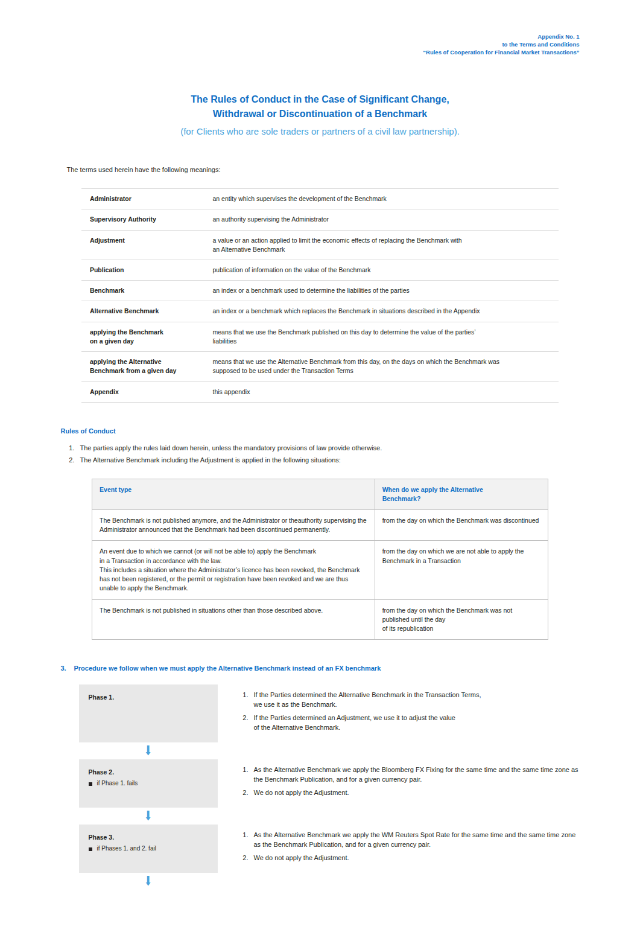Appendix No. 1
to the Terms and Conditions
“Rules of Cooperation for Financial Market Transactions”
The Rules of Conduct in the Case of Significant Change,
Withdrawal or Discontinuation of a Benchmark
(for Clients who are sole traders or partners of a civil law partnership).
The terms used herein have the following meanings:
| Administrator | an entity which supervises the development of the Benchmark |
| Supervisory Authority | an authority supervising the Administrator |
| Adjustment | a value or an action applied to limit the economic effects of replacing the Benchmark with an Alternative Benchmark |
| Publication | publication of information on the value of the Benchmark |
| Benchmark | an index or a benchmark used to determine the liabilities of the parties |
| Alternative Benchmark | an index or a benchmark which replaces the Benchmark in situations described in the Appendix |
| applying the Benchmark on a given day | means that we use the Benchmark published on this day to determine the value of the parties’ liabilities |
| applying the Alternative Benchmark from a given day | means that we use the Alternative Benchmark from this day, on the days on which the Benchmark was supposed to be used under the Transaction Terms |
| Appendix | this appendix |
Rules of Conduct
The parties apply the rules laid down herein, unless the mandatory provisions of law provide otherwise.
The Alternative Benchmark including the Adjustment is applied in the following situations:
| Event type | When do we apply the Alternative Benchmark? |
| --- | --- |
| The Benchmark is not published anymore, and the Administrator or theauthority supervising the Administrator announced that the Benchmark had been discontinued permanently. | from the day on which the Benchmark was discontinued |
| An event due to which we cannot (or will not be able to) apply the Benchmark in a Transaction in accordance with the law. This includes a situation where the Administrator’s licence has been revoked, the Benchmark has not been registered, or the permit or registration have been revoked and we are thus unable to apply the Benchmark. | from the day on which we are not able to apply the Benchmark in a Transaction |
| The Benchmark is not published in situations other than those described above. | from the day on which the Benchmark was not published until the day of its republication |
3.
Procedure we follow when we must apply the Alternative Benchmark instead of an FX benchmark
Phase 1.
If the Parties determined the Alternative Benchmark in the Transaction Terms,
we use it as the Benchmark.
If the Parties determined an Adjustment, we use it to adjust the value
of the Alternative Benchmark.
⬇
Phase 2.
if Phase 1. fails
As the Alternative Benchmark we apply the Bloomberg FX Fixing for the same time and the same time zone as the Benchmark Publication, and for a given currency pair.
We do not apply the Adjustment.
⬇
Phase 3.
if Phases 1. and 2. fail
As the Alternative Benchmark we apply the WM Reuters Spot Rate for the same time and the same time zone as the Benchmark Publication, and for a given currency pair.
We do not apply the Adjustment.
⬇